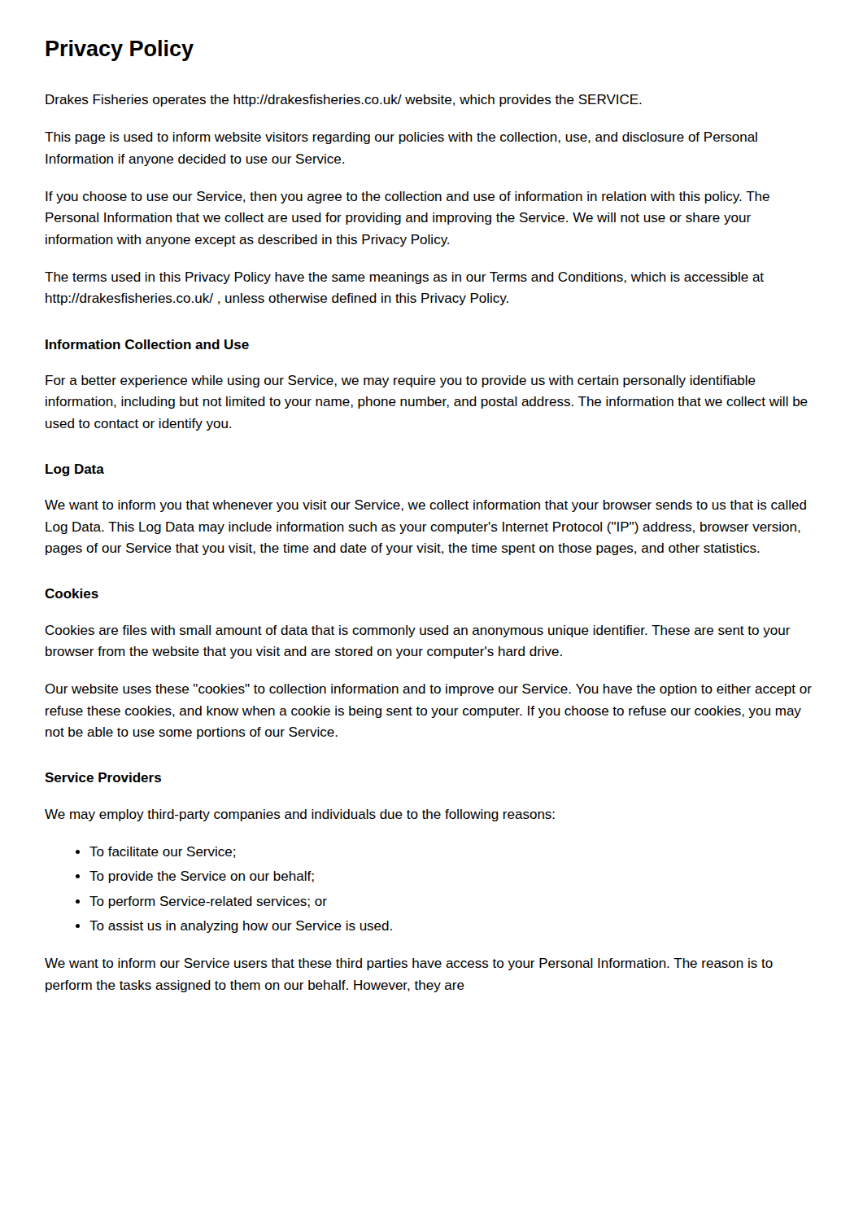Privacy Policy
Drakes Fisheries operates the http://drakesfisheries.co.uk/ website, which provides the SERVICE.
This page is used to inform website visitors regarding our policies with the collection, use, and disclosure of Personal Information if anyone decided to use our Service.
If you choose to use our Service, then you agree to the collection and use of information in relation with this policy. The Personal Information that we collect are used for providing and improving the Service. We will not use or share your information with anyone except as described in this Privacy Policy.
The terms used in this Privacy Policy have the same meanings as in our Terms and Conditions, which is accessible at http://drakesfisheries.co.uk/ , unless otherwise defined in this Privacy Policy.
Information Collection and Use
For a better experience while using our Service, we may require you to provide us with certain personally identifiable information, including but not limited to your name, phone number, and postal address. The information that we collect will be used to contact or identify you.
Log Data
We want to inform you that whenever you visit our Service, we collect information that your browser sends to us that is called Log Data. This Log Data may include information such as your computer's Internet Protocol ("IP") address, browser version, pages of our Service that you visit, the time and date of your visit, the time spent on those pages, and other statistics.
Cookies
Cookies are files with small amount of data that is commonly used an anonymous unique identifier. These are sent to your browser from the website that you visit and are stored on your computer's hard drive.
Our website uses these "cookies" to collection information and to improve our Service. You have the option to either accept or refuse these cookies, and know when a cookie is being sent to your computer. If you choose to refuse our cookies, you may not be able to use some portions of our Service.
Service Providers
We may employ third-party companies and individuals due to the following reasons:
To facilitate our Service;
To provide the Service on our behalf;
To perform Service-related services; or
To assist us in analyzing how our Service is used.
We want to inform our Service users that these third parties have access to your Personal Information. The reason is to perform the tasks assigned to them on our behalf. However, they are